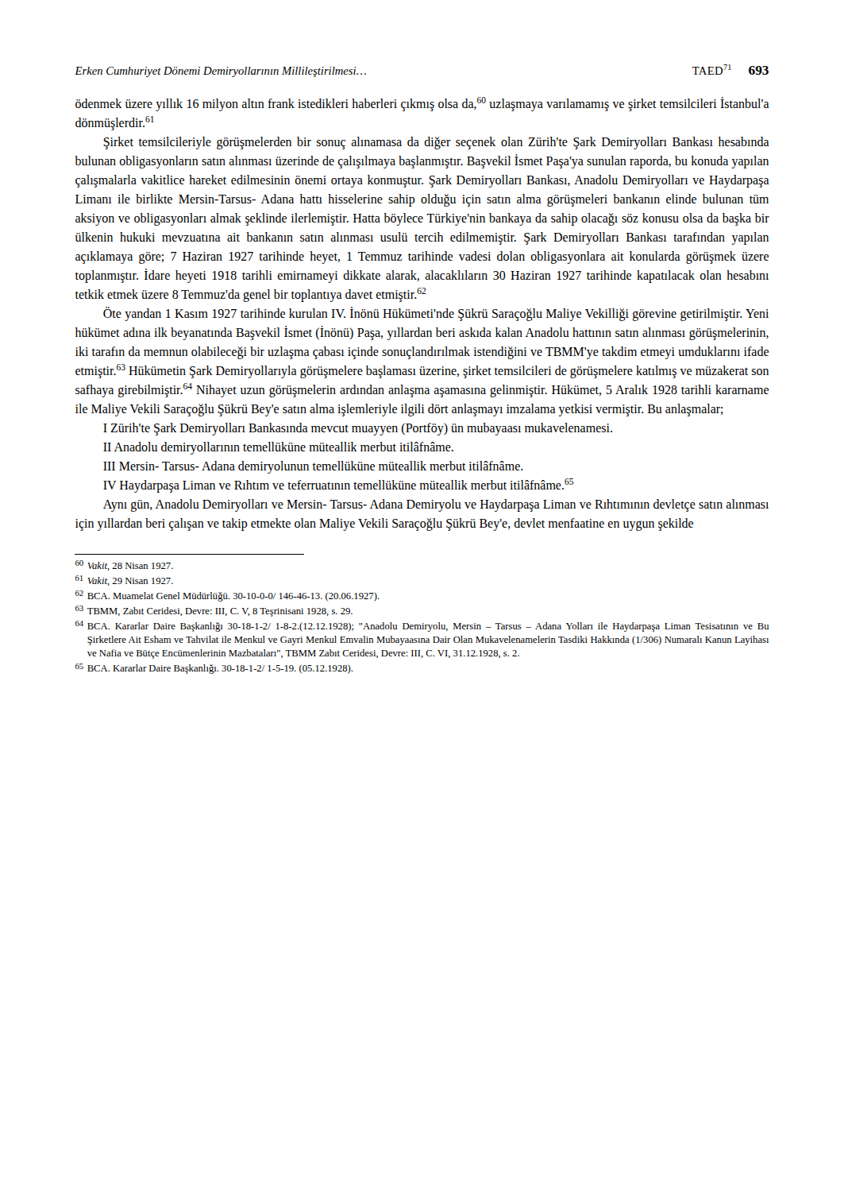Erken Cumhuriyet Dönemi Demiryollarının Millileştirilmesi… TAED71 693
ödenmek üzere yıllık 16 milyon altın frank istedikleri haberleri çıkmış olsa da,60 uzlaşmaya varılamamış ve şirket temsilcileri İstanbul'a dönmüşlerdir.61
Şirket temsilcileriyle görüşmelerden bir sonuç alınamasa da diğer seçenek olan Zürih'te Şark Demiryolları Bankası hesabında bulunan obligasyonların satın alınması üzerinde de çalışılmaya başlanmıştır. Başvekil İsmet Paşa'ya sunulan raporda, bu konuda yapılan çalışmalarla vakitlice hareket edilmesinin önemi ortaya konmuştur. Şark Demiryolları Bankası, Anadolu Demiryolları ve Haydarpaşa Limanı ile birlikte Mersin-Tarsus- Adana hattı hisselerine sahip olduğu için satın alma görüşmeleri bankanın elinde bulunan tüm aksiyon ve obligasyonları almak şeklinde ilerlemiştir. Hatta böylece Türkiye'nin bankaya da sahip olacağı söz konusu olsa da başka bir ülkenin hukuki mevzuatına ait bankanın satın alınması usulü tercih edilmemiştir. Şark Demiryolları Bankası tarafından yapılan açıklamaya göre; 7 Haziran 1927 tarihinde heyet, 1 Temmuz tarihinde vadesi dolan obligasyonlara ait konularda görüşmek üzere toplanmıştır. İdare heyeti 1918 tarihli emirnameyi dikkate alarak, alacaklıların 30 Haziran 1927 tarihinde kapatılacak olan hesabını tetkik etmek üzere 8 Temmuz'da genel bir toplantıya davet etmiştir.62
Öte yandan 1 Kasım 1927 tarihinde kurulan IV. İnönü Hükümeti'nde Şükrü Saraçoğlu Maliye Vekilliği görevine getirilmiştir. Yeni hükümet adına ilk beyanatında Başvekil İsmet (İnönü) Paşa, yıllardan beri askıda kalan Anadolu hattının satın alınması görüşmelerinin, iki tarafın da memnun olabileceği bir uzlaşma çabası içinde sonuçlandırılmak istendiğini ve TBMM'ye takdim etmeyi umduklarını ifade etmiştir.63 Hükümetin Şark Demiryollarıyla görüşmelere başlaması üzerine, şirket temsilcileri de görüşmelere katılmış ve müzakerat son safhaya girebilmiştir.64 Nihayet uzun görüşmelerin ardından anlaşma aşamasına gelinmiştir. Hükümet, 5 Aralık 1928 tarihli kararname ile Maliye Vekili Saraçoğlu Şükrü Bey'e satın alma işlemleriyle ilgili dört anlaşmayı imzalama yetkisi vermiştir. Bu anlaşmalar;
I Zürih'te Şark Demiryolları Bankasında mevcut muayyen (Portföy) ün mubayaası mukavelenamesi.
II Anadolu demiryollarının temellüküne müteallik merbut itilâfnâme.
III Mersin- Tarsus- Adana demiryolunun temellüküne müteallik merbut itilâfnâme.
IV Haydarpaşa Liman ve Rıhtım ve teferruatının temellüküne müteallik merbut itilâfnâme.65
Aynı gün, Anadolu Demiryolları ve Mersin- Tarsus- Adana Demiryolu ve Haydarpaşa Liman ve Rıhtımının devletçe satın alınması için yıllardan beri çalışan ve takip etmekte olan Maliye Vekili Saraçoğlu Şükrü Bey'e, devlet menfaatine en uygun şekilde
60 Vakit, 28 Nisan 1927.
61 Vakit, 29 Nisan 1927.
62 BCA. Muamelat Genel Müdürlüğü. 30-10-0-0/ 146-46-13. (20.06.1927).
63 TBMM, Zabıt Ceridesi, Devre: III, C. V, 8 Teşrinisani 1928, s. 29.
64 BCA. Kararlar Daire Başkanlığı 30-18-1-2/ 1-8-2.(12.12.1928); "Anadolu Demiryolu, Mersin – Tarsus – Adana Yolları ile Haydarpaşa Liman Tesisatının ve Bu Şirketlere Ait Esham ve Tahvilat ile Menkul ve Gayri Menkul Emvalin Mubayaasına Dair Olan Mukavelenamelerin Tasdiki Hakkında (1/306) Numaralı Kanun Layihası ve Nafia ve Bütçe Encümenlerinin Mazbataları", TBMM Zabıt Ceridesi, Devre: III, C. VI, 31.12.1928, s. 2.
65 BCA. Kararlar Daire Başkanlığı. 30-18-1-2/ 1-5-19. (05.12.1928).